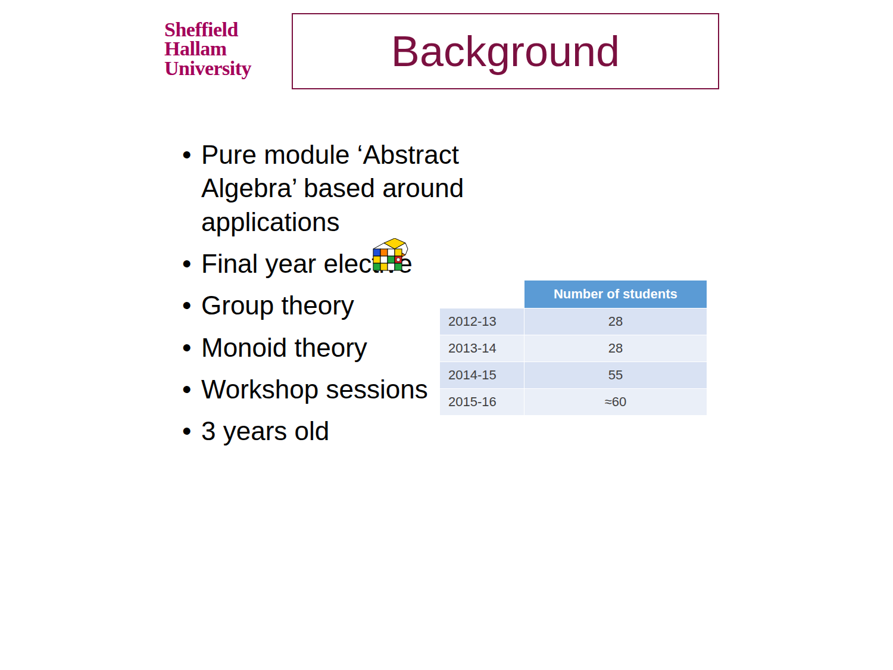Sheffield
Hallam
University
Background
Pure module ‘Abstract Algebra’ based around applications
Final year elective
Group theory
Monoid theory
Workshop sessions
3 years old
| | Number of students |
| --- | --- |
| 2012-13 | 28 |
| 2013-14 | 28 |
| 2014-15 | 55 |
| 2015-16 | ≈60 |